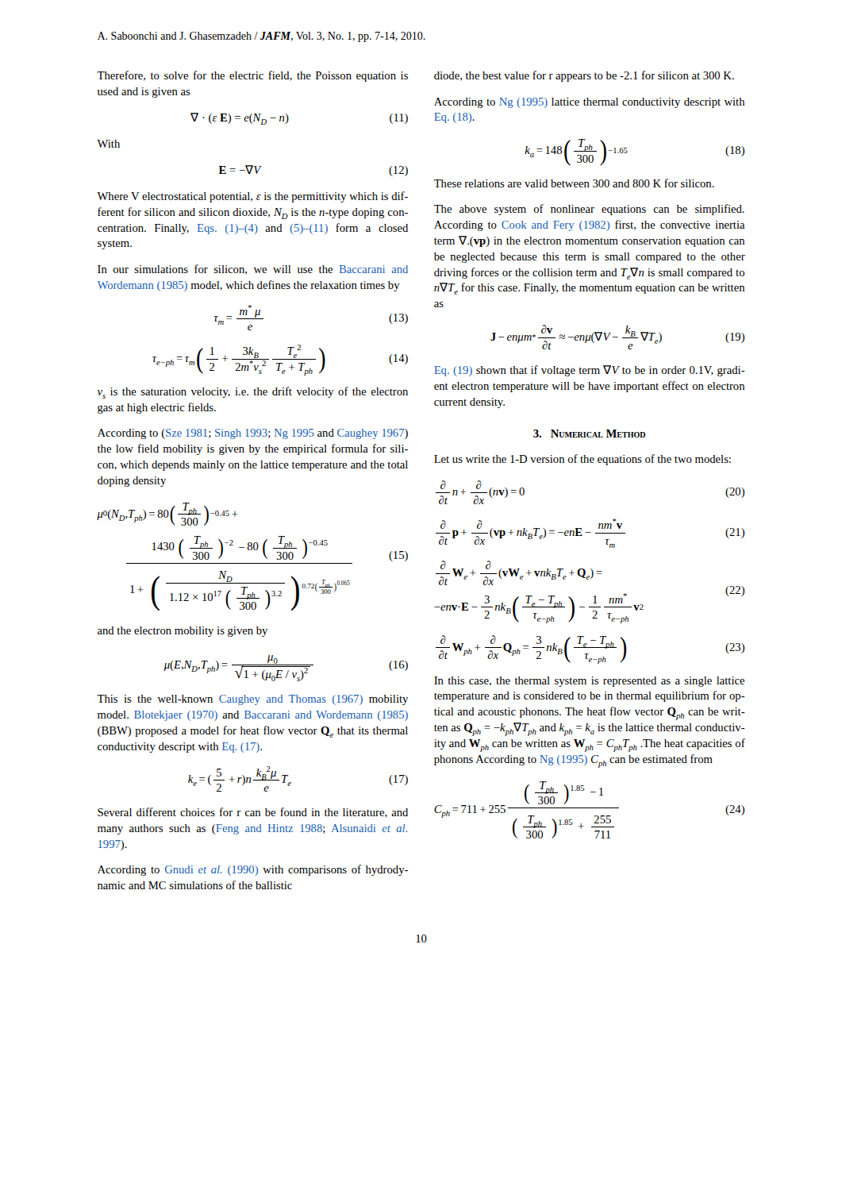A. Saboonchi and J. Ghasemzadeh / JAFM, Vol. 3, No. 1, pp. 7-14, 2010.
Therefore, to solve for the electric field, the Poisson equation is used and is given as
∇ · (ε E) = e(ND − n)
(11)
With
E = −∇V
(12)
Where V electrostatical potential, ε is the permittivity which is different for silicon and silicon dioxide, ND is the n-type doping concentration. Finally, Eqs. (1)–(4) and (5)–(11) form a closed system.
In our simulations for silicon, we will use the Baccarani and Wordemann (1985) model, which defines the relaxation times by
τm= m* μ e
(13)
τe−ph=τm ( 12 + 3kB 2m*vs2 Te2 Te + Tph )
(14)
vs is the saturation velocity, i.e. the drift velocity of the electron gas at high electric fields.
According to (Sze 1981; Singh 1993; Ng 1995 and Caughey 1967) the low field mobility is given by the empirical formula for silicon, which depends mainly on the lattice temperature and the total doping density
μ0(ND, Tph)=80 ( Tph 300 )−0.45+
1430 ( Tph 300 )−2 −80 ( Tph 300 )−0.45 1+ ( ND 1.12 × 1017 ( Tph 300 )3.2 )0.72(Tph 300)0.065
(15)
and the electron mobility is given by
μ(E, ND, Tph)= μ0 1 + (μ0E / vs)2
(16)
This is the well-known Caughey and Thomas (1967) mobility model. Blotekjaer (1970) and Baccarani and Wordemann (1985) (BBW) proposed a model for heat flow vector Qe that its thermal conductivity descript with Eq. (17).
ke=( 52 +r)n kB2μ e Te
(17)
Several different choices for r can be found in the literature, and many authors such as (Feng and Hintz 1988; Alsunaidi et al. 1997).
According to Gnudi et al. (1990) with comparisons of hydrodynamic and MC simulations of the ballistic
diode, the best value for r appears to be -2.1 for silicon at 300 K.
According to Ng (1995) lattice thermal conductivity descript with Eq. (18).
ka=148 ( Tph 300 )−1.65
(18)
These relations are valid between 300 and 800 K for silicon.
The above system of nonlinear equations can be simplified. According to Cook and Fery (1982) first, the convective inertia term ∇.(vp) in the electron momentum conservation equation can be neglected because this term is small compared to the other driving forces or the collision term and Te∇n is small compared to n∇Te for this case. Finally, the momentum equation can be written as
J−enμm* ∂v∂t ≈−enμ(∇V− kB e ∇Te)
(19)
Eq. (19) shown that if voltage term ∇V to be in order 0.1V, gradient electron temperature will be have important effect on electron current density.
3. Numerical Method
Let us write the 1-D version of the equations of the two models:
∂∂t n+ ∂∂x (nv)=0
(20)
∂∂t p+ ∂∂x (vp+nkBTe)=−en E− nm*v τm
(21)
∂∂t We+ ∂∂x (vWe+vnkBTe+Qe)=
−en v · E− 32 nkB ( Te − Tph τe−ph ) − 12 nm*τe−ph v2
(22)
∂∂t Wph+ ∂∂x Qph= 32 nkB ( Te − Tph τe−ph )
(23)
In this case, the thermal system is represented as a single lattice temperature and is considered to be in thermal equilibrium for optical and acoustic phonons. The heat flow vector Qph can be written as Qph = −kph∇Tph and kph = ka is the lattice thermal conductivity and Wph can be written as Wph = CphTph .The heat capacities of phonons According to Ng (1995) Cph can be estimated from
Cph=711+255 ( Tph 300 )1.85 −1 ( Tph 300 )1.85 + 255711
(24)
10